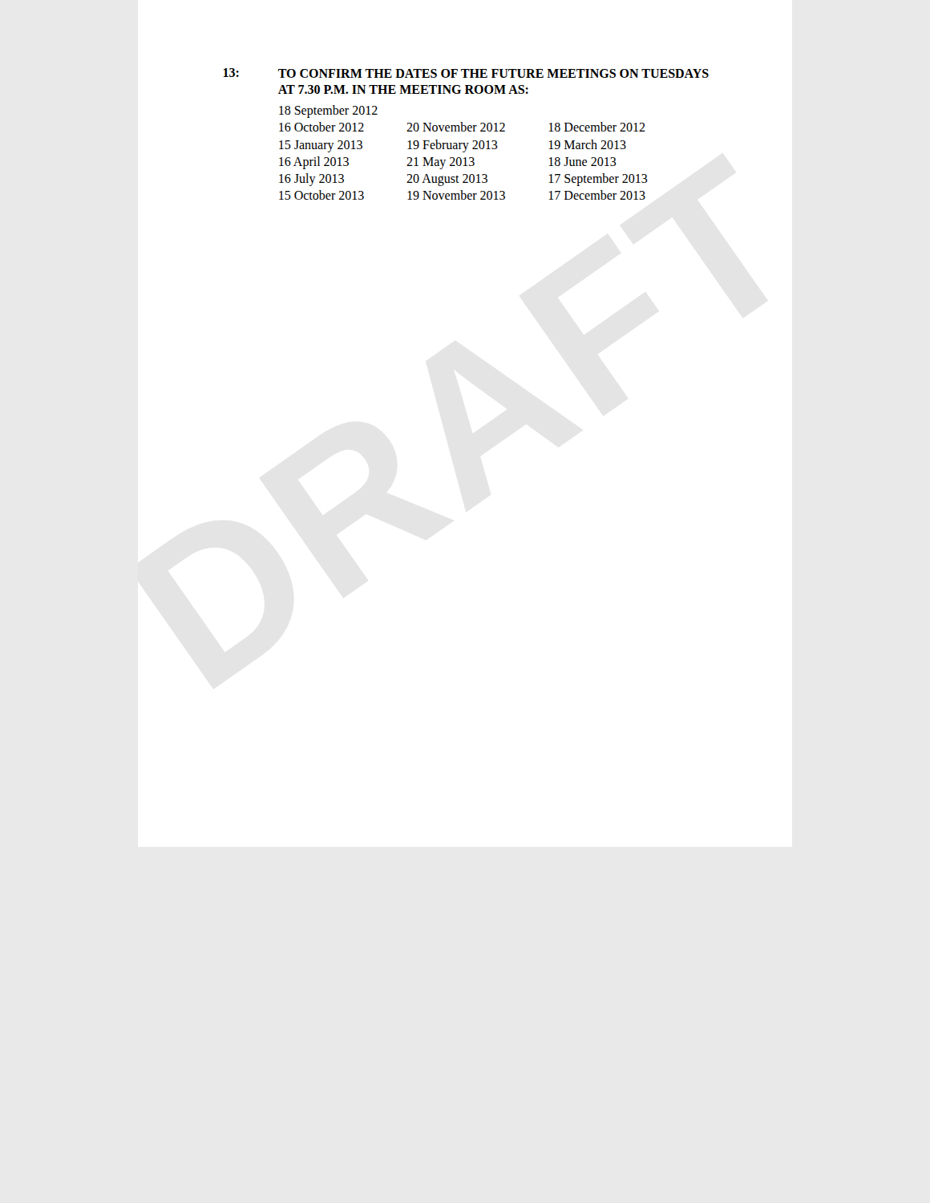DRAFT
13:
TO CONFIRM THE DATES OF THE FUTURE MEETINGS ON TUESDAYS AT 7.30 P.M. IN THE MEETING ROOM AS:
18 September 2012
| 16 October 2012 | 20 November 2012 | 18 December 2012 |
| 15 January 2013 | 19 February 2013 | 19 March 2013 |
| 16 April 2013 | 21 May 2013 | 18 June 2013 |
| 16 July 2013 | 20 August 2013 | 17 September 2013 |
| 15 October 2013 | 19 November 2013 | 17 December 2013 |